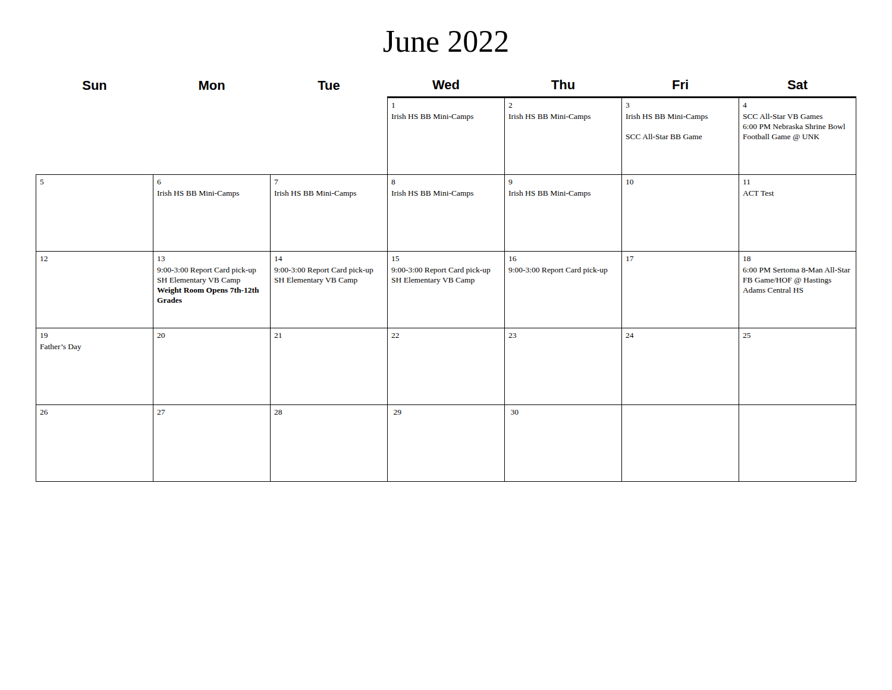June 2022
| Sun | Mon | Tue | Wed | Thu | Fri | Sat |
| --- | --- | --- | --- | --- | --- | --- |
| | | | 1 Irish HS BB Mini-Camps | 2 Irish HS BB Mini-Camps | 3 Irish HS BB Mini-Camps SCC All-Star BB Game | 4 SCC All-Star VB Games 6:00 PM Nebraska Shrine Bowl Football Game @ UNK |
| 5 | 6 Irish HS BB Mini-Camps | 7 Irish HS BB Mini-Camps | 8 Irish HS BB Mini-Camps | 9 Irish HS BB Mini-Camps | 10 | 11 ACT Test |
| 12 | 13 9:00-3:00 Report Card pick-up SH Elementary VB Camp Weight Room Opens 7th-12th Grades | 14 9:00-3:00 Report Card pick-up SH Elementary VB Camp | 15 9:00-3:00 Report Card pick-up SH Elementary VB Camp | 16 9:00-3:00 Report Card pick-up | 17 | 18 6:00 PM Sertoma 8-Man All-Star FB Game/HOF @ Hastings Adams Central HS |
| 19 Father’s Day | 20 | 21 | 22 | 23 | 24 | 25 |
| 26 | 27 | 28 | 29 | 30 | | |